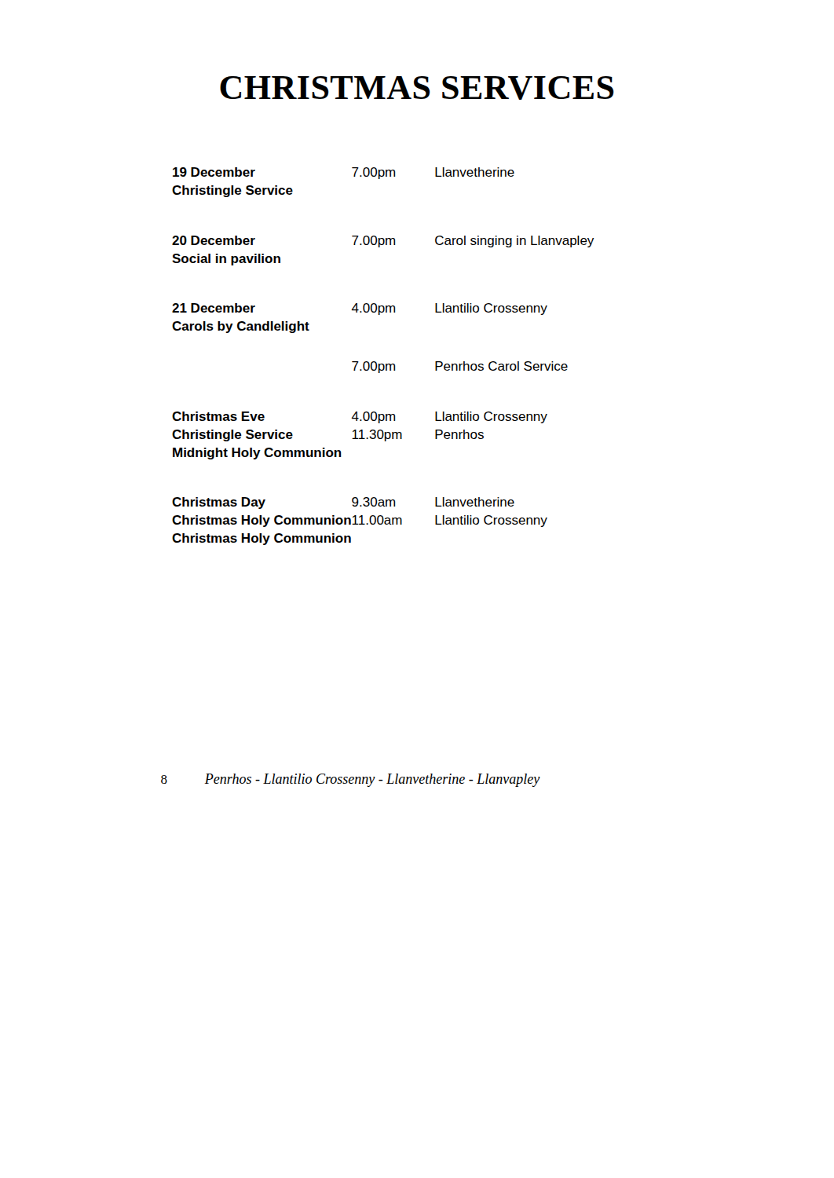CHRISTMAS SERVICES
| 19 December | 7.00pm | Llanvetherine |
| Christingle Service | | |
| 20 December | 7.00pm | Carol singing in Llanvapley |
| Social in pavilion | | |
| 21 December | 4.00pm | Llantilio Crossenny |
| Carols by Candlelight | | |
| | 7.00pm | Penrhos Carol Service |
| Christmas Eve | 4.00pm | Llantilio Crossenny |
| Christingle Service | 11.30pm | Penrhos |
| Midnight Holy Communion |
| Christmas Day | 9.30am | Llanvetherine |
| Christmas Holy Communion | 11.00am | Llantilio Crossenny |
| Christmas Holy Communion |
8 Penrhos - Llantilio Crossenny - Llanvetherine - Llanvapley